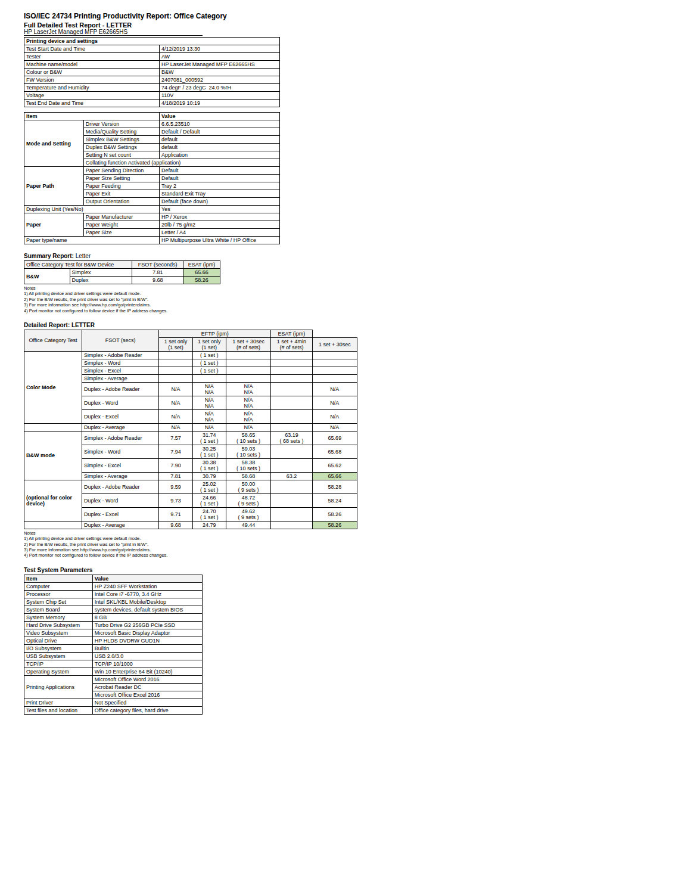ISO/IEC 24734 Printing Productivity Report: Office Category
Full Detailed Test Report - LETTER
HP LaserJet Managed MFP E62665HS
| Printing device and settings |
| Test Start Date and Time | 4/12/2019 13:30 |
| Tester | AW |
| Machine name/model | HP LaserJet Managed MFP E62665HS |
| Colour or B&W | B&W |
| FW Version | 2407081_000592 |
| Temperature and Humidity | 74 degF / 23 degC 24.0 %rH |
| Voltage | 110V |
| Test End Date and Time | 4/18/2019 10:19 |
| Item | Value |
| Mode and Setting | Driver Version | 6.6.5.23510 |
| Media/Quality Setting | Default / Default |
| Simplex B&W Settings | default |
| Duplex B&W Settings | default |
| Setting N set count | Application |
| Collating function Activated (application) |
| Paper Path | Paper Sending Direction | Default |
| Paper Size Setting | Default |
| Paper Feeding | Tray 2 |
| Paper Exit | Standard Exit Tray |
| Output Orientation | Default (face down) |
| Duplexing Unit (Yes/No) | Yes |
| Paper | Paper Manufacturer | HP / Xerox |
| Paper Weight | 20lb / 75 g/m2 |
| Paper Size | Letter / A4 |
| Paper type/name | HP Multipurpose Ultra White / HP Office |
Summary Report: Letter
| Office Category Test for B&W Device | FSOT (seconds) | ESAT (ipm) |
| B&W | Simplex | 7.81 | 65.66 |
| Duplex | 9.68 | 58.26 |
Notes
1) All printing device and driver settings were default mode.
2) For the B/W results, the print driver was set to "print in B/W".
3) For more information see http://www.hp.com/go/printerclaims.
4) Port monitor not configured to follow device if the IP address changes.
Detailed Report: LETTER
| Office Category Test | FSOT (secs) | EFTP (ipm) | ESAT (ipm) |
| 1 set only (1 set) | 1 set only (1 set) | 1 set + 30sec (# of sets) | 1 set + 4min (# of sets) | 1 set + 30sec |
| Color Mode | Simplex - Adobe Reader | | ( 1 set ) | | | |
| Simplex - Word | | ( 1 set ) | | | |
| Simplex - Excel | | ( 1 set ) | | | |
| Simplex - Average | | | | | |
| Duplex - Adobe Reader | N/A | N/A N/A | N/A N/A | | N/A |
| Duplex - Word | N/A | N/A N/A | N/A N/A | | N/A |
| Duplex - Excel | N/A | N/A N/A | N/A N/A | | N/A |
| | Duplex - Average | N/A | N/A | N/A | | N/A |
| B&W mode | Simplex - Adobe Reader | 7.57 | 31.74 ( 1 set ) | 58.65 ( 10 sets ) | 63.19 ( 68 sets ) | 65.69 |
| Simplex - Word | 7.94 | 30.25 ( 1 set ) | 59.03 ( 10 sets ) | | 65.68 |
| Simplex - Excel | 7.90 | 30.38 ( 1 set ) | 58.38 ( 10 sets ) | | 65.62 |
| Simplex - Average | 7.81 | 30.79 | 58.68 | 63.2 | 65.66 |
| (optional for color device) | Duplex - Adobe Reader | 9.59 | 25.02 ( 1 set ) | 50.00 ( 9 sets ) | | 58.28 |
| Duplex - Word | 9.73 | 24.66 ( 1 set ) | 48.72 ( 9 sets ) | | 58.24 |
| Duplex - Excel | 9.71 | 24.70 ( 1 set ) | 49.62 ( 9 sets ) | | 58.26 |
| | Duplex - Average | 9.68 | 24.79 | 49.44 | | 58.26 |
Notes
1) All printing device and driver settings were default mode.
2) For the B/W results, the print driver was set to "print in B/W".
3) For more information see http://www.hp.com/go/printerclaims.
4) Port monitor not configured to follow device if the IP address changes.
Test System Parameters
| Item | Value |
| Computer | HP Z240 SFF Workstation |
| Processor | Intel Core i7 -6770, 3.4 GHz |
| System Chip Set | Intel SKL/KBL Mobile/Desktop |
| System Board | system devices, default system BIOS |
| System Memory | 8 GB |
| Hard Drive Subsystem | Turbo Drive G2 256GB PCIe SSD |
| Video Subsystem | Microsoft Basic Display Adaptor |
| Optical Drive | HP HLDS DVDRW GUD1N |
| I/O Subsystem | Builtin |
| USB Subsystem | USB 2.0/3.0 |
| TCP/IP | TCP/IP 10/1000 |
| Operating System | Win 10 Enterprise 64 Bit (10240) |
| Printing Applications | Microsoft Office Word 2016 |
| Acrobat Reader DC |
| Microsoft Office Excel 2016 |
| Print Driver | Not Specified |
| Test files and location | Office category files, hard drive |